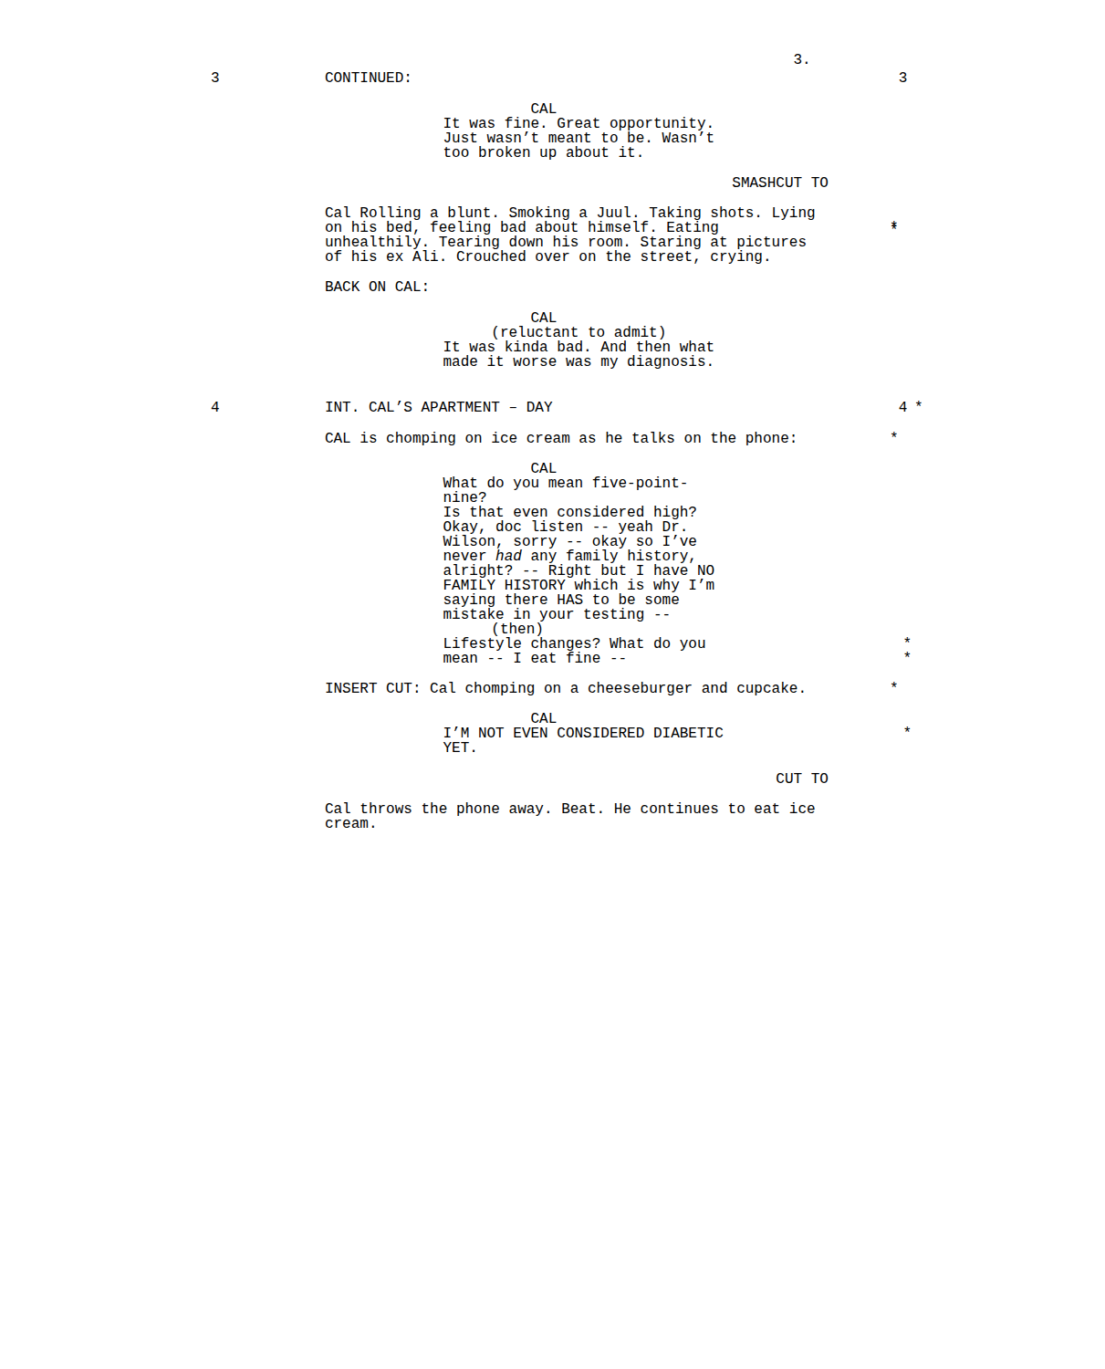3.
3 CONTINUED: 3
CAL
It was fine. Great opportunity.
Just wasn’t meant to be. Wasn’t
too broken up about it.
SMASHCUT TO
Cal Rolling a blunt. Smoking a Juul. Taking shots. Lying
on his bed, feeling bad about himself. Eating*
unhealthily. Tearing down his room. Staring at pictures*
of his ex Ali. Crouched over on the street, crying.
BACK ON CAL:
CAL
(reluctant to admit)
It was kinda bad. And then what
made it worse was my diagnosis.
4 INT. CAL’S APARTMENT – DAY 4*
CAL is chomping on ice cream as he talks on the phone:*
CAL*
What do you mean five-point-nine?
Is that even considered high?
Okay, doc listen -- yeah Dr.
Wilson, sorry -- okay so I’ve
never had any family history,
alright? -- Right but I have NO
FAMILY HISTORY which is why I’m
saying there HAS to be some
mistake in your testing --
(then)
Lifestyle changes? What do you*
mean -- I eat fine --*
INSERT CUT: Cal chomping on a cheeseburger and cupcake.*
CAL*
I’M NOT EVEN CONSIDERED DIABETIC*
YET.
CUT TO
Cal throws the phone away. Beat. He continues to eat ice
cream.